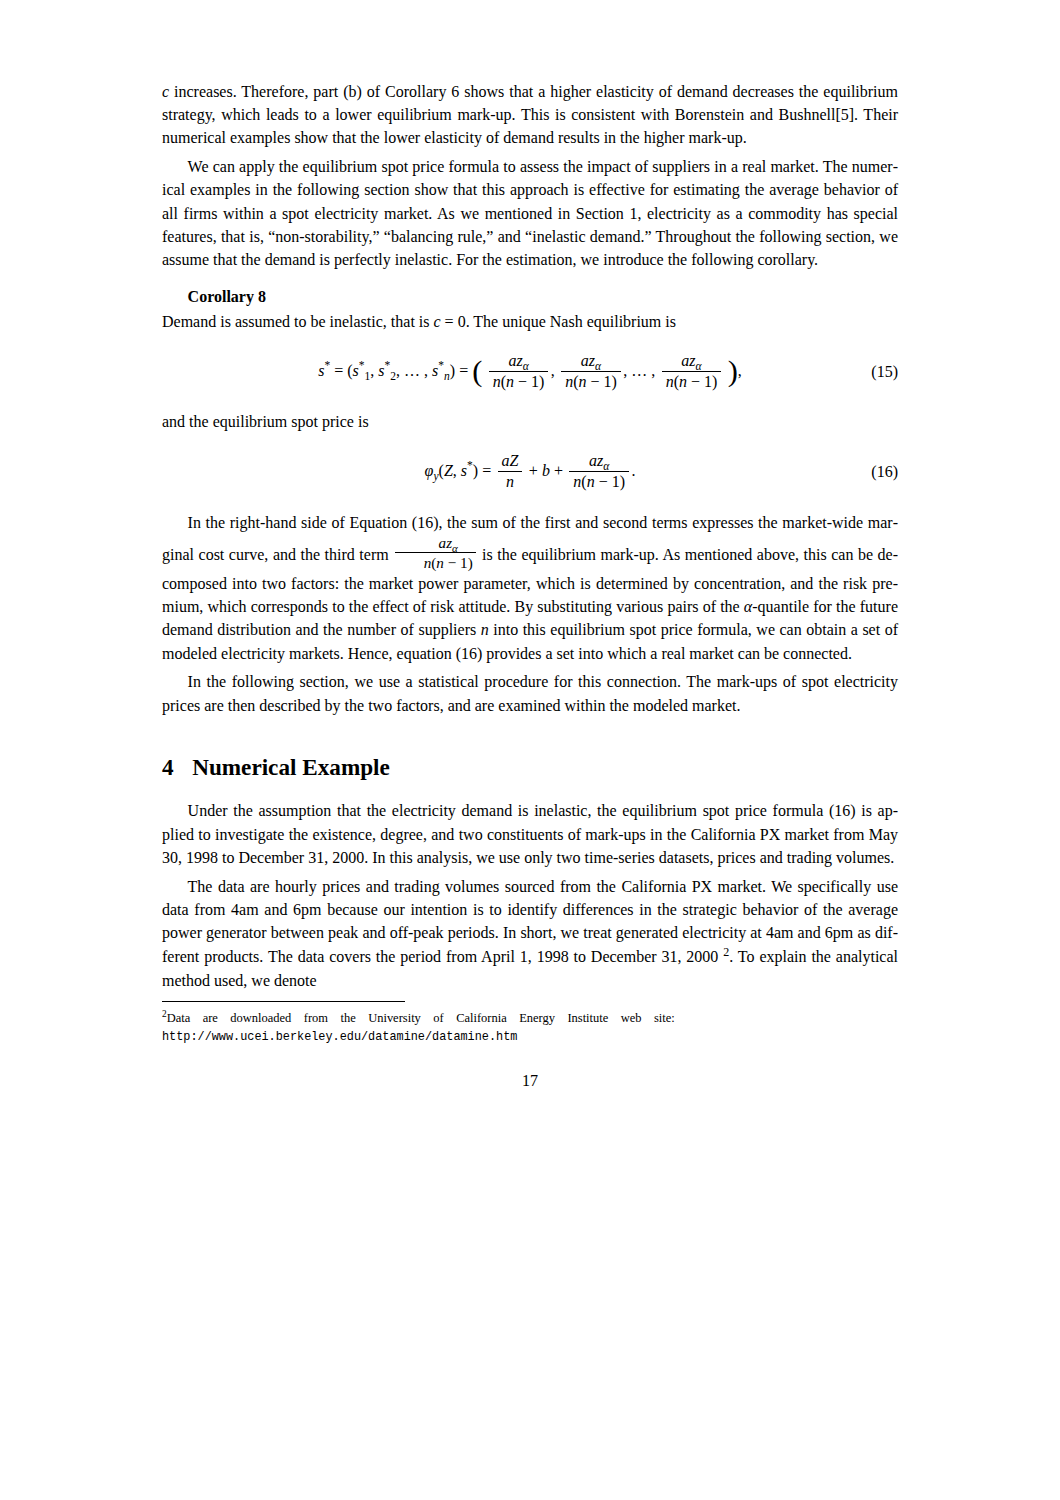c increases. Therefore, part (b) of Corollary 6 shows that a higher elasticity of demand decreases the equilibrium strategy, which leads to a lower equilibrium mark-up. This is consistent with Borenstein and Bushnell[5]. Their numerical examples show that the lower elasticity of demand results in the higher mark-up.
We can apply the equilibrium spot price formula to assess the impact of suppliers in a real market. The numerical examples in the following section show that this approach is effective for estimating the average behavior of all firms within a spot electricity market. As we mentioned in Section 1, electricity as a commodity has special features, that is, “non-storability,” “balancing rule,” and “inelastic demand.” Throughout the following section, we assume that the demand is perfectly inelastic. For the estimation, we introduce the following corollary.
Corollary 8
Demand is assumed to be inelastic, that is c = 0. The unique Nash equilibrium is
s* = (s*1, s*2, … , s*n) = ( azα n(n − 1) , azα n(n − 1) , … , azα n(n − 1) ),
(15)
and the equilibrium spot price is
φy(Z, s*) = aZ n + b + azα n(n − 1) .
(16)
In the right-hand side of Equation (16), the sum of the first and second terms expresses the market-wide marginal cost curve, and the third term azα n(n − 1) is the equilibrium mark-up. As mentioned above, this can be decomposed into two factors: the market power parameter, which is determined by concentration, and the risk premium, which corresponds to the effect of risk attitude. By substituting various pairs of the α-quantile for the future demand distribution and the number of suppliers n into this equilibrium spot price formula, we can obtain a set of modeled electricity markets. Hence, equation (16) provides a set into which a real market can be connected.
In the following section, we use a statistical procedure for this connection. The mark-ups of spot electricity prices are then described by the two factors, and are examined within the modeled market.
4 Numerical Example
Under the assumption that the electricity demand is inelastic, the equilibrium spot price formula (16) is applied to investigate the existence, degree, and two constituents of mark-ups in the California PX market from May 30, 1998 to December 31, 2000. In this analysis, we use only two time-series datasets, prices and trading volumes.
The data are hourly prices and trading volumes sourced from the California PX market. We specifically use data from 4am and 6pm because our intention is to identify differences in the strategic behavior of the average power generator between peak and off-peak periods. In short, we treat generated electricity at 4am and 6pm as different products. The data covers the period from April 1, 1998 to December 31, 2000 2. To explain the analytical method used, we denote
2 Data are downloaded from the University of California Energy Institute web site:
http://www.ucei.berkeley.edu/datamine/datamine.htm
17